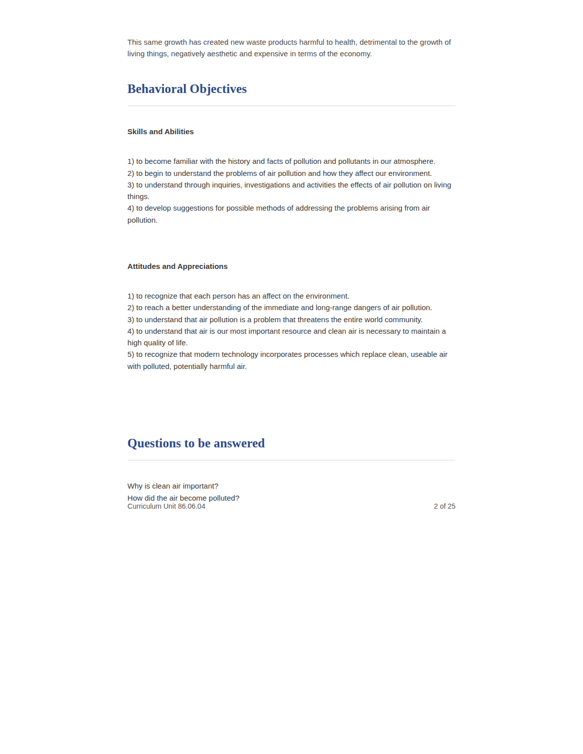This same growth has created new waste products harmful to health, detrimental to the growth of living things, negatively aesthetic and expensive in terms of the economy.
Behavioral Objectives
Skills and Abilities
1) to become familiar with the history and facts of pollution and pollutants in our atmosphere.
2) to begin to understand the problems of air pollution and how they affect our environment.
3) to understand through inquiries, investigations and activities the effects of air pollution on living things.
4) to develop suggestions for possible methods of addressing the problems arising from air pollution.
Attitudes and Appreciations
1) to recognize that each person has an affect on the environment.
2) to reach a better understanding of the immediate and long-range dangers of air pollution.
3) to understand that air pollution is a problem that threatens the entire world community.
4) to understand that air is our most important resource and clean air is necessary to maintain a high quality of life.
5) to recognize that modern technology incorporates processes which replace clean, useable air with polluted, potentially harmful air.
Questions to be answered
Why is clean air important?
How did the air become polluted?
Curriculum Unit 86.06.04 2 of 25